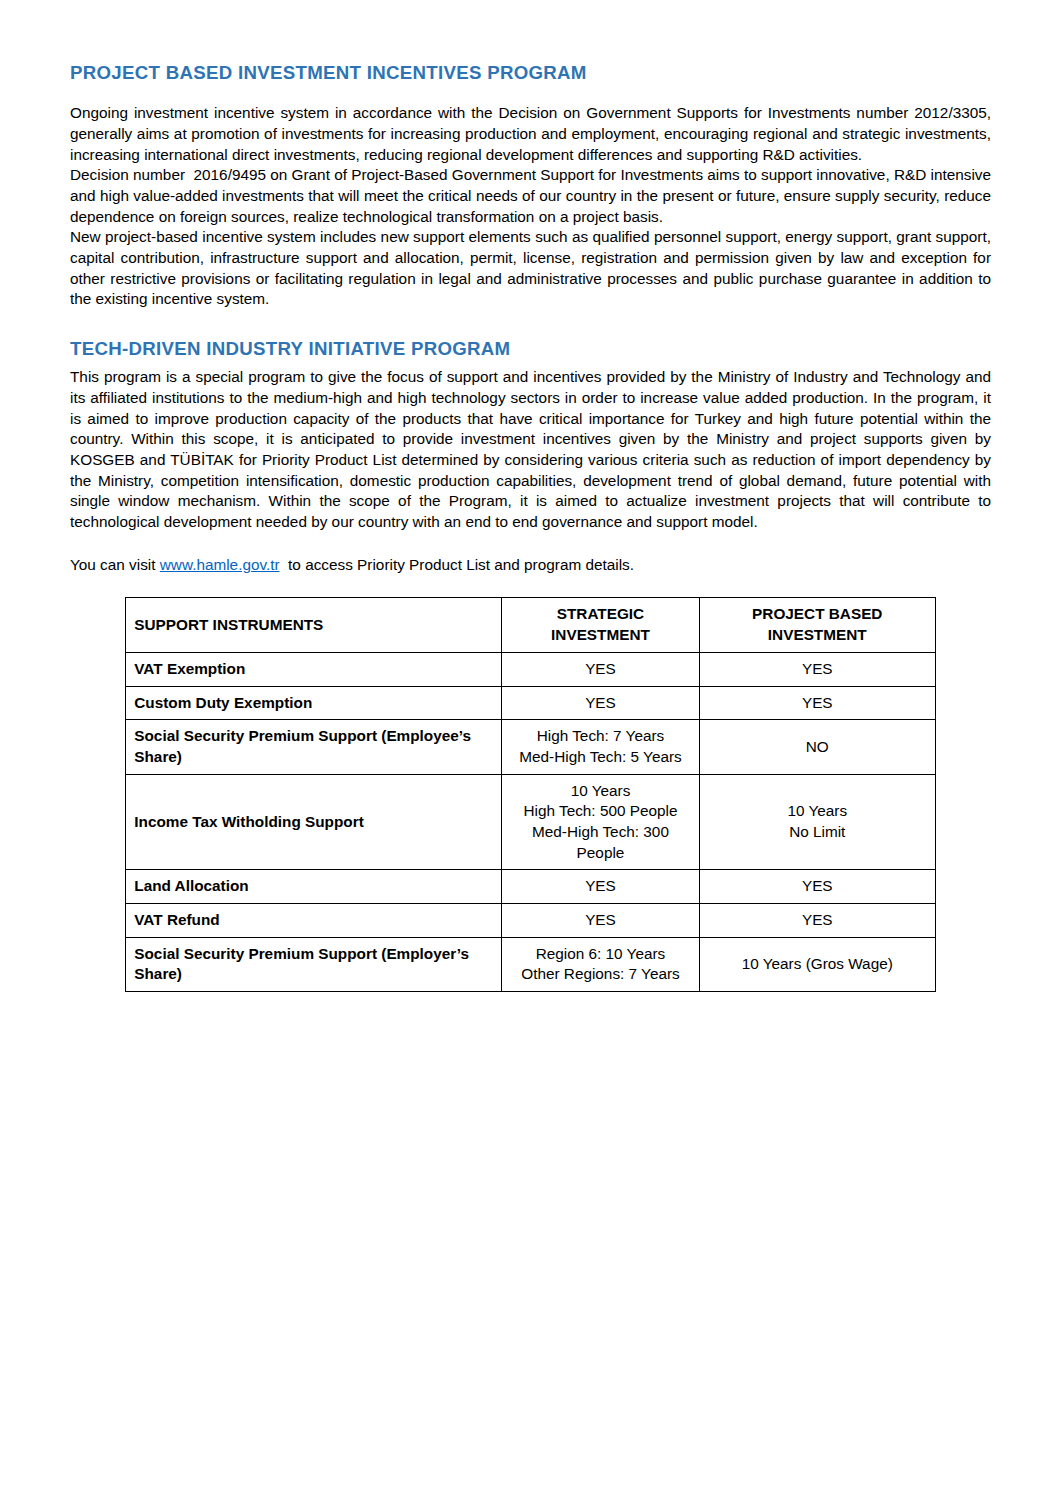PROJECT BASED INVESTMENT INCENTIVES PROGRAM
Ongoing investment incentive system in accordance with the Decision on Government Supports for Investments number 2012/3305, generally aims at promotion of investments for increasing production and employment, encouraging regional and strategic investments, increasing international direct investments, reducing regional development differences and supporting R&D activities.
Decision number 2016/9495 on Grant of Project-Based Government Support for Investments aims to support innovative, R&D intensive and high value-added investments that will meet the critical needs of our country in the present or future, ensure supply security, reduce dependence on foreign sources, realize technological transformation on a project basis.
New project-based incentive system includes new support elements such as qualified personnel support, energy support, grant support, capital contribution, infrastructure support and allocation, permit, license, registration and permission given by law and exception for other restrictive provisions or facilitating regulation in legal and administrative processes and public purchase guarantee in addition to the existing incentive system.
TECH-DRIVEN INDUSTRY INITIATIVE PROGRAM
This program is a special program to give the focus of support and incentives provided by the Ministry of Industry and Technology and its affiliated institutions to the medium-high and high technology sectors in order to increase value added production. In the program, it is aimed to improve production capacity of the products that have critical importance for Turkey and high future potential within the country. Within this scope, it is anticipated to provide investment incentives given by the Ministry and project supports given by KOSGEB and TÜBİTAK for Priority Product List determined by considering various criteria such as reduction of import dependency by the Ministry, competition intensification, domestic production capabilities, development trend of global demand, future potential with single window mechanism. Within the scope of the Program, it is aimed to actualize investment projects that will contribute to technological development needed by our country with an end to end governance and support model.
You can visit www.hamle.gov.tr to access Priority Product List and program details.
| SUPPORT INSTRUMENTS | STRATEGIC INVESTMENT | PROJECT BASED INVESTMENT |
| --- | --- | --- |
| VAT Exemption | YES | YES |
| Custom Duty Exemption | YES | YES |
| Social Security Premium Support (Employee’s Share) | High Tech: 7 Years Med-High Tech: 5 Years | NO |
| Income Tax Witholding Support | 10 Years High Tech: 500 People Med-High Tech: 300 People | 10 Years No Limit |
| Land Allocation | YES | YES |
| VAT Refund | YES | YES |
| Social Security Premium Support (Employer’s Share) | Region 6: 10 Years Other Regions: 7 Years | 10 Years (Gros Wage) |